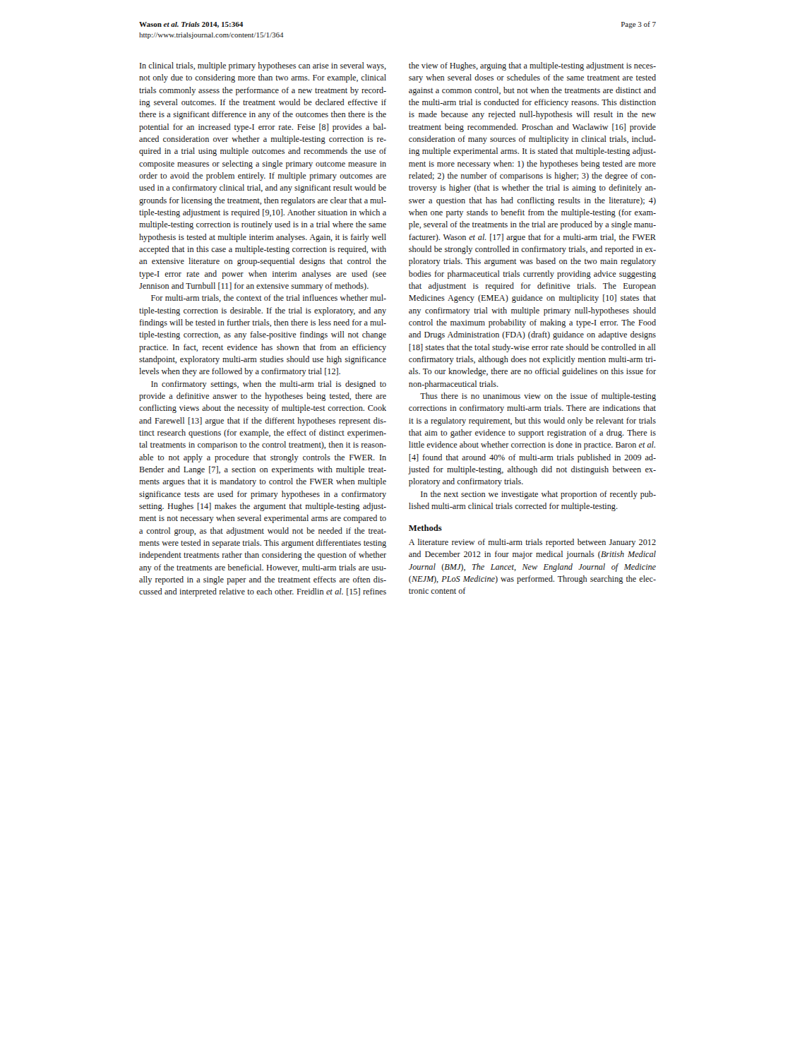Wason et al. Trials 2014, 15:364
http://www.trialsjournal.com/content/15/1/364
Page 3 of 7
In clinical trials, multiple primary hypotheses can arise in several ways, not only due to considering more than two arms. For example, clinical trials commonly assess the performance of a new treatment by recording several outcomes. If the treatment would be declared effective if there is a significant difference in any of the outcomes then there is the potential for an increased type-I error rate. Feise [8] provides a balanced consideration over whether a multiple-testing correction is required in a trial using multiple outcomes and recommends the use of composite measures or selecting a single primary outcome measure in order to avoid the problem entirely. If multiple primary outcomes are used in a confirmatory clinical trial, and any significant result would be grounds for licensing the treatment, then regulators are clear that a multiple-testing adjustment is required [9,10]. Another situation in which a multiple-testing correction is routinely used is in a trial where the same hypothesis is tested at multiple interim analyses. Again, it is fairly well accepted that in this case a multiple-testing correction is required, with an extensive literature on group-sequential designs that control the type-I error rate and power when interim analyses are used (see Jennison and Turnbull [11] for an extensive summary of methods).
For multi-arm trials, the context of the trial influences whether multiple-testing correction is desirable. If the trial is exploratory, and any findings will be tested in further trials, then there is less need for a multiple-testing correction, as any false-positive findings will not change practice. In fact, recent evidence has shown that from an efficiency standpoint, exploratory multi-arm studies should use high significance levels when they are followed by a confirmatory trial [12].
In confirmatory settings, when the multi-arm trial is designed to provide a definitive answer to the hypotheses being tested, there are conflicting views about the necessity of multiple-test correction. Cook and Farewell [13] argue that if the different hypotheses represent distinct research questions (for example, the effect of distinct experimental treatments in comparison to the control treatment), then it is reasonable to not apply a procedure that strongly controls the FWER. In Bender and Lange [7], a section on experiments with multiple treatments argues that it is mandatory to control the FWER when multiple significance tests are used for primary hypotheses in a confirmatory setting. Hughes [14] makes the argument that multiple-testing adjustment is not necessary when several experimental arms are compared to a control group, as that adjustment would not be needed if the treatments were tested in separate trials. This argument differentiates testing independent treatments rather than considering the question of whether any of the treatments are beneficial. However, multi-arm trials are usually reported in a single paper and the treatment effects are often discussed and interpreted relative to each other. Freidlin et al. [15] refines the view of Hughes, arguing that a multiple-testing adjustment is necessary when several doses or schedules of the same treatment are tested against a common control, but not when the treatments are distinct and the multi-arm trial is conducted for efficiency reasons. This distinction is made because any rejected null-hypothesis will result in the new treatment being recommended. Proschan and Waclawiw [16] provide consideration of many sources of multiplicity in clinical trials, including multiple experimental arms. It is stated that multiple-testing adjustment is more necessary when: 1) the hypotheses being tested are more related; 2) the number of comparisons is higher; 3) the degree of controversy is higher (that is whether the trial is aiming to definitely answer a question that has had conflicting results in the literature); 4) when one party stands to benefit from the multiple-testing (for example, several of the treatments in the trial are produced by a single manufacturer). Wason et al. [17] argue that for a multi-arm trial, the FWER should be strongly controlled in confirmatory trials, and reported in exploratory trials. This argument was based on the two main regulatory bodies for pharmaceutical trials currently providing advice suggesting that adjustment is required for definitive trials. The European Medicines Agency (EMEA) guidance on multiplicity [10] states that any confirmatory trial with multiple primary null-hypotheses should control the maximum probability of making a type-I error. The Food and Drugs Administration (FDA) (draft) guidance on adaptive designs [18] states that the total study-wise error rate should be controlled in all confirmatory trials, although does not explicitly mention multi-arm trials. To our knowledge, there are no official guidelines on this issue for non-pharmaceutical trials.
Thus there is no unanimous view on the issue of multiple-testing corrections in confirmatory multi-arm trials. There are indications that it is a regulatory requirement, but this would only be relevant for trials that aim to gather evidence to support registration of a drug. There is little evidence about whether correction is done in practice. Baron et al. [4] found that around 40% of multi-arm trials published in 2009 adjusted for multiple-testing, although did not distinguish between exploratory and confirmatory trials.
In the next section we investigate what proportion of recently published multi-arm clinical trials corrected for multiple-testing.
Methods
A literature review of multi-arm trials reported between January 2012 and December 2012 in four major medical journals (British Medical Journal (BMJ), The Lancet, New England Journal of Medicine (NEJM), PLoS Medicine) was performed. Through searching the electronic content of